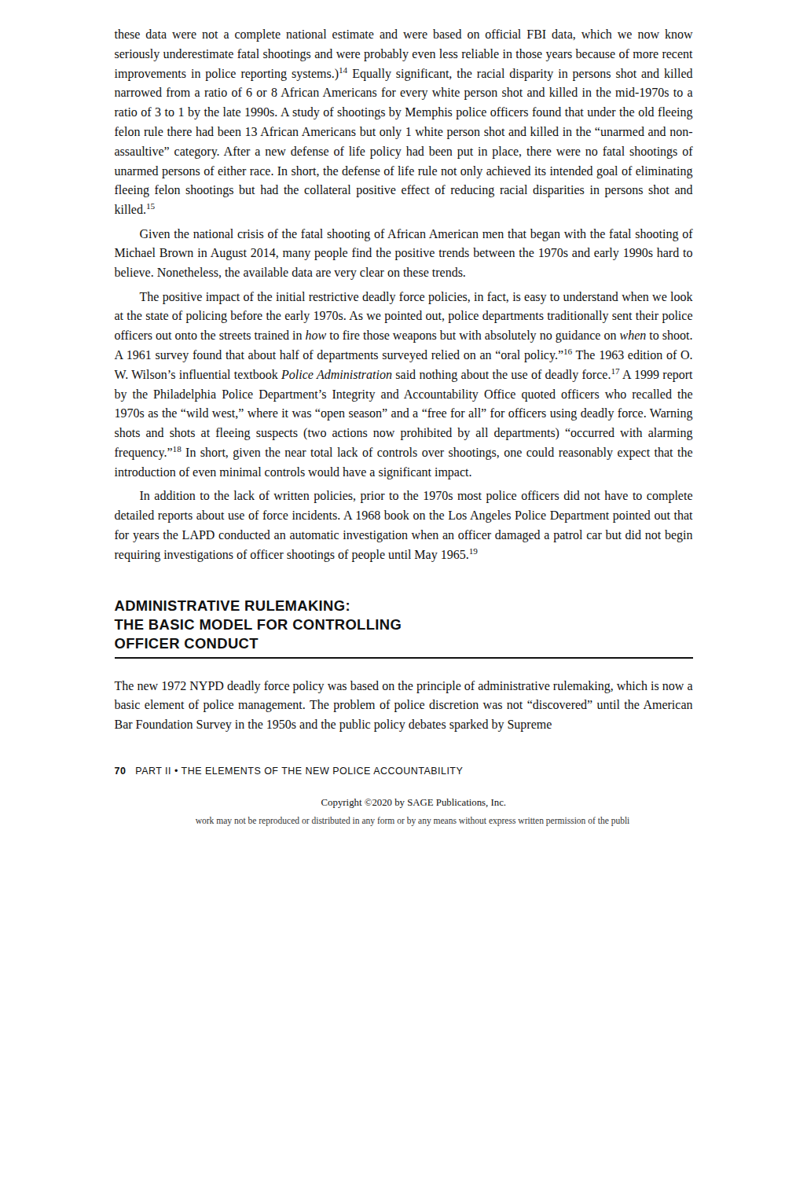these data were not a complete national estimate and were based on official FBI data, which we now know seriously underestimate fatal shootings and were probably even less reliable in those years because of more recent improvements in police reporting systems.)14 Equally significant, the racial disparity in persons shot and killed narrowed from a ratio of 6 or 8 African Americans for every white person shot and killed in the mid-1970s to a ratio of 3 to 1 by the late 1990s. A study of shootings by Memphis police officers found that under the old fleeing felon rule there had been 13 African Americans but only 1 white person shot and killed in the “unarmed and non-assaultive” category. After a new defense of life policy had been put in place, there were no fatal shootings of unarmed persons of either race. In short, the defense of life rule not only achieved its intended goal of eliminating fleeing felon shootings but had the collateral positive effect of reducing racial disparities in persons shot and killed.15
Given the national crisis of the fatal shooting of African American men that began with the fatal shooting of Michael Brown in August 2014, many people find the positive trends between the 1970s and early 1990s hard to believe. Nonetheless, the available data are very clear on these trends.
The positive impact of the initial restrictive deadly force policies, in fact, is easy to understand when we look at the state of policing before the early 1970s. As we pointed out, police departments traditionally sent their police officers out onto the streets trained in how to fire those weapons but with absolutely no guidance on when to shoot. A 1961 survey found that about half of departments surveyed relied on an “oral policy.”16 The 1963 edition of O. W. Wilson’s influential textbook Police Administration said nothing about the use of deadly force.17 A 1999 report by the Philadelphia Police Department’s Integrity and Accountability Office quoted officers who recalled the 1970s as the “wild west,” where it was “open season” and a “free for all” for officers using deadly force. Warning shots and shots at fleeing suspects (two actions now prohibited by all departments) “occurred with alarming frequency.”18 In short, given the near total lack of controls over shootings, one could reasonably expect that the introduction of even minimal controls would have a significant impact.
In addition to the lack of written policies, prior to the 1970s most police officers did not have to complete detailed reports about use of force incidents. A 1968 book on the Los Angeles Police Department pointed out that for years the LAPD conducted an automatic investigation when an officer damaged a patrol car but did not begin requiring investigations of officer shootings of people until May 1965.19
Administrative Rulemaking:
The Basic Model for Controlling
Officer Conduct
The new 1972 NYPD deadly force policy was based on the principle of administrative rulemaking, which is now a basic element of police management. The problem of police discretion was not “discovered” until the American Bar Foundation Survey in the 1950s and the public policy debates sparked by Supreme
70 Part II • The Elements of the New Police Accountability
Copyright ©2020 by SAGE Publications, Inc.
work may not be reproduced or distributed in any form or by any means without express written permission of the publi